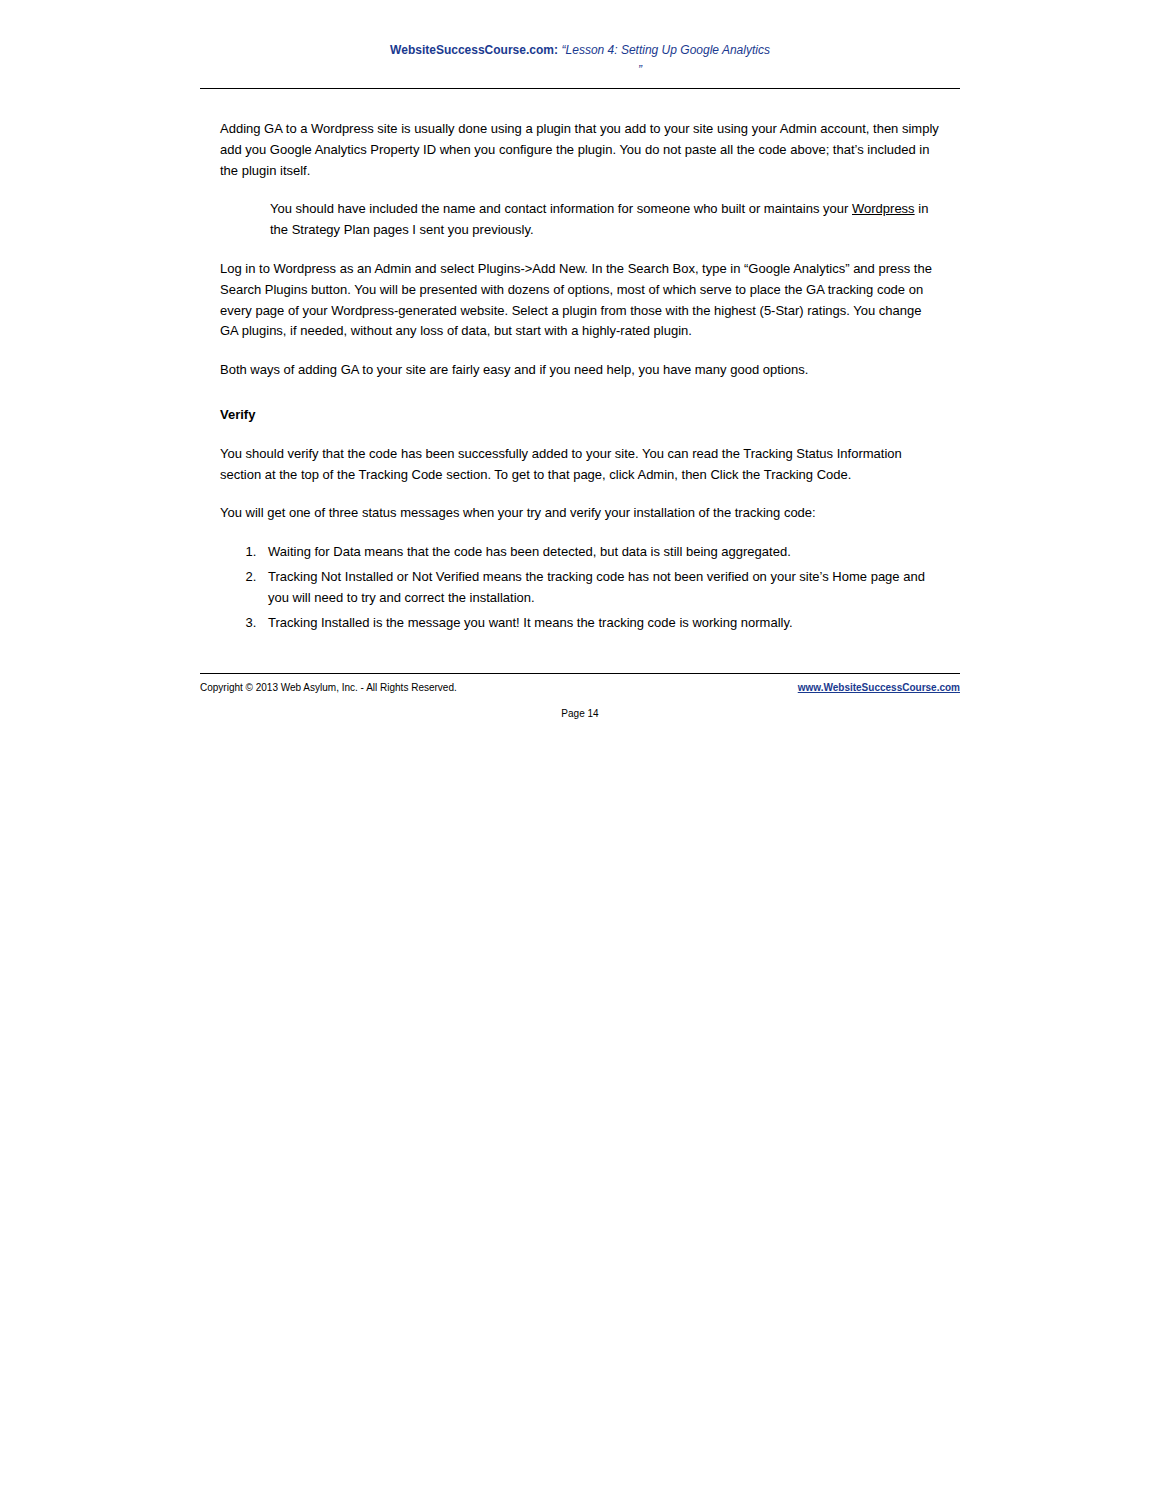WebsiteSuccessCourse.com: “Lesson 4: Setting Up Google Analytics ”
Adding GA to a Wordpress site is usually done using a plugin that you add to your site using your Admin account, then simply add you Google Analytics Property ID when you configure the plugin. You do not paste all the code above; that’s included in the plugin itself.
You should have included the name and contact information for someone who built or maintains your Wordpress in the Strategy Plan pages I sent you previously.
Log in to Wordpress as an Admin and select Plugins->Add New. In the Search Box, type in “Google Analytics” and press the Search Plugins button. You will be presented with dozens of options, most of which serve to place the GA tracking code on every page of your Wordpress-generated website. Select a plugin from those with the highest (5-Star) ratings. You change GA plugins, if needed, without any loss of data, but start with a highly-rated plugin.
Both ways of adding GA to your site are fairly easy and if you need help, you have many good options.
Verify
You should verify that the code has been successfully added to your site. You can read the Tracking Status Information section at the top of the Tracking Code section. To get to that page, click Admin, then Click the Tracking Code.
You will get one of three status messages when your try and verify your installation of the tracking code:
Waiting for Data means that the code has been detected, but data is still being aggregated.
Tracking Not Installed or Not Verified means the tracking code has not been verified on your site’s Home page and you will need to try and correct the installation.
Tracking Installed is the message you want! It means the tracking code is working normally.
Copyright © 2013 Web Asylum, Inc. - All Rights Reserved. www.WebsiteSuccessCourse.com
Page 14